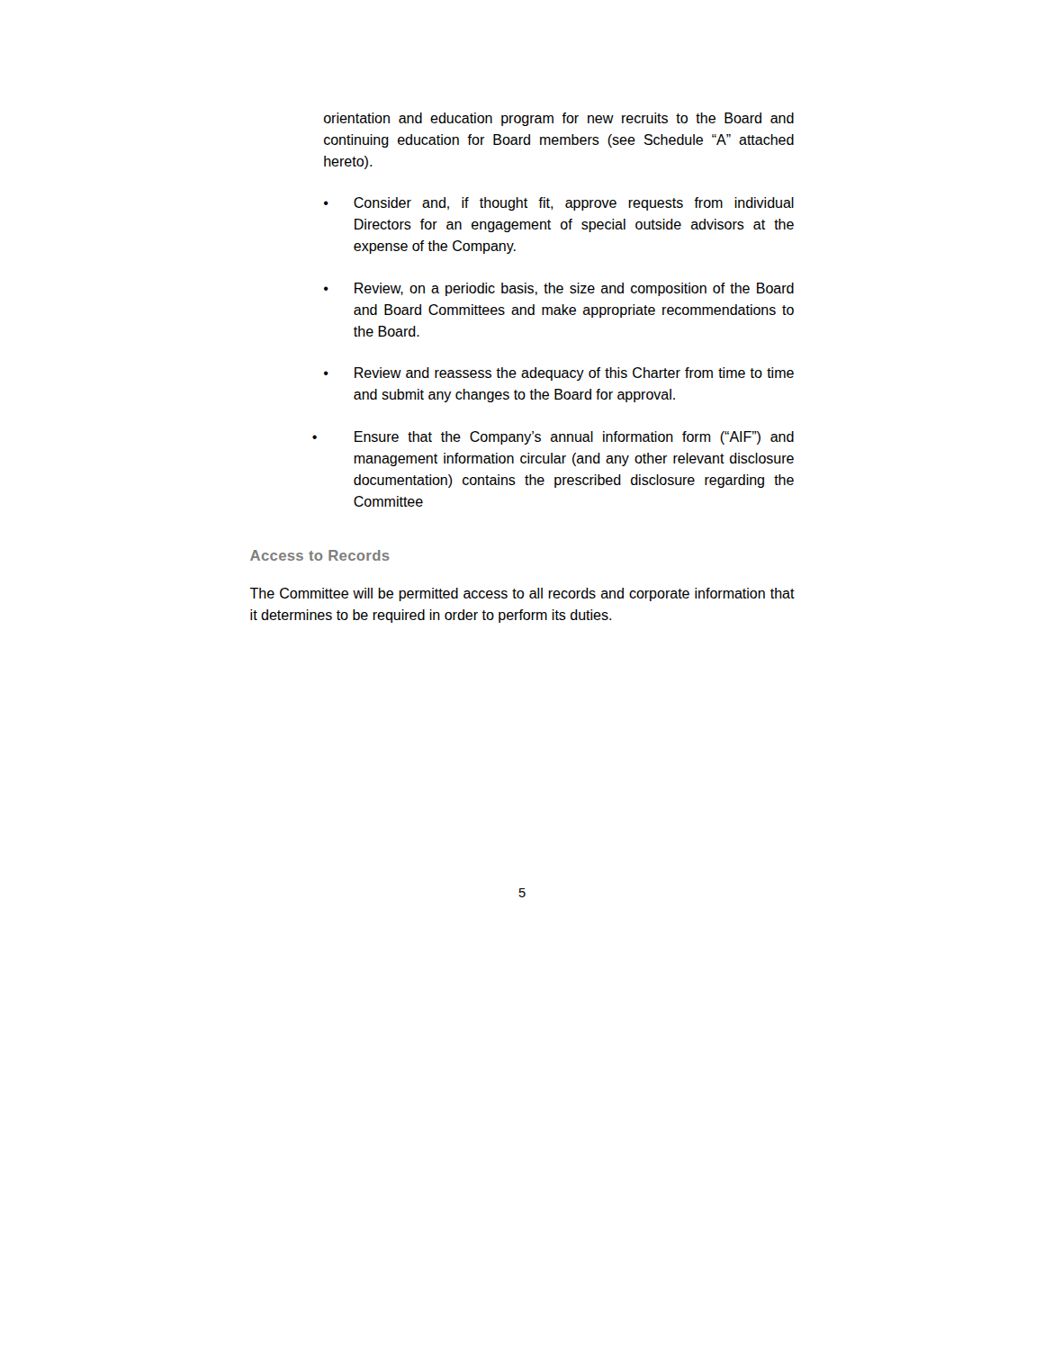orientation and education program for new recruits to the Board and continuing education for Board members (see Schedule “A” attached hereto).
Consider and, if thought fit, approve requests from individual Directors for an engagement of special outside advisors at the expense of the Company.
Review, on a periodic basis, the size and composition of the Board and Board Committees and make appropriate recommendations to the Board.
Review and reassess the adequacy of this Charter from time to time and submit any changes to the Board for approval.
Ensure that the Company’s annual information form (“AIF”) and management information circular (and any other relevant disclosure documentation) contains the prescribed disclosure regarding the Committee
Access to Records
The Committee will be permitted access to all records and corporate information that it determines to be required in order to perform its duties.
5